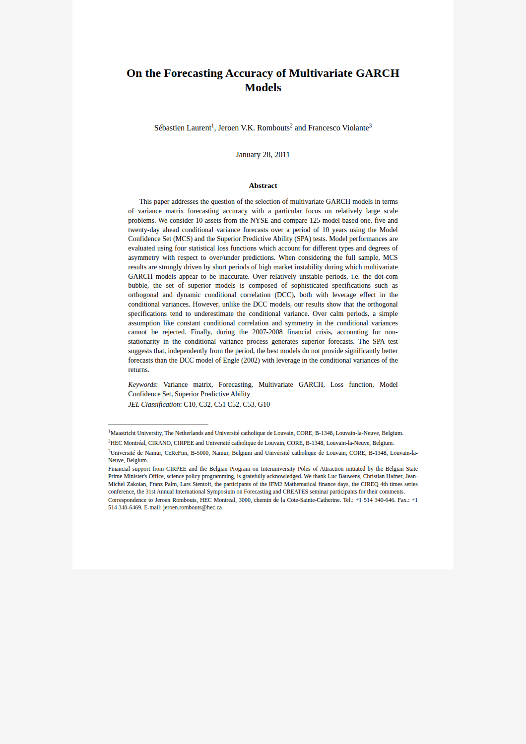On the Forecasting Accuracy of Multivariate GARCH Models
Sébastien Laurent1, Jeroen V.K. Rombouts2 and Francesco Violante3
January 28, 2011
Abstract
This paper addresses the question of the selection of multivariate GARCH models in terms of variance matrix forecasting accuracy with a particular focus on relatively large scale problems. We consider 10 assets from the NYSE and compare 125 model based one, five and twenty-day ahead conditional variance forecasts over a period of 10 years using the Model Confidence Set (MCS) and the Superior Predictive Ability (SPA) tests. Model performances are evaluated using four statistical loss functions which account for different types and degrees of asymmetry with respect to over/under predictions. When considering the full sample, MCS results are strongly driven by short periods of high market instability during which multivariate GARCH models appear to be inaccurate. Over relatively unstable periods, i.e. the dot-com bubble, the set of superior models is composed of sophisticated specifications such as orthogonal and dynamic conditional correlation (DCC), both with leverage effect in the conditional variances. However, unlike the DCC models, our results show that the orthogonal specifications tend to underestimate the conditional variance. Over calm periods, a simple assumption like constant conditional correlation and symmetry in the conditional variances cannot be rejected. Finally, during the 2007-2008 financial crisis, accounting for non-stationarity in the conditional variance process generates superior forecasts. The SPA test suggests that, independently from the period, the best models do not provide significantly better forecasts than the DCC model of Engle (2002) with leverage in the conditional variances of the returns.
Keywords: Variance matrix, Forecasting, Multivariate GARCH, Loss function, Model Confidence Set, Superior Predictive Ability
JEL Classification: C10, C32, C51 C52, C53, G10
1 Maastricht University, The Netherlands and Université catholique de Louvain, CORE, B-1348, Louvain-la-Neuve, Belgium.
2 HEC Montréal, CIRANO, CIRPEE and Université catholique de Louvain, CORE, B-1348, Louvain-la-Neuve, Belgium.
3 Université de Namur, CeReFim, B-5000, Namur, Belgium and Université catholique de Louvain, CORE, B-1348, Louvain-la-Neuve, Belgium.
Financial support from CIRPEE and the Belgian Program on Interuniversity Poles of Attraction initiated by the Belgian State Prime Minister's Office, science policy programming, is gratefully acknowledged. We thank Luc Bauwens, Christian Hafner, Jean-Michel Zakoian, Franz Palm, Lars Stentoft, the participants of the IFM2 Mathematical finance days, the CIREQ 4th times series conference, the 31st Annual International Symposium on Forecasting and CREATES seminar participants for their comments.
Correspondence to Jeroen Rombouts, HEC Montreal, 3000, chemin de la Cote-Sainte-Catherine. Tel.: +1 514 340-646. Fax.: +1 514 340-6469. E-mail: jeroen.rombouts@hec.ca